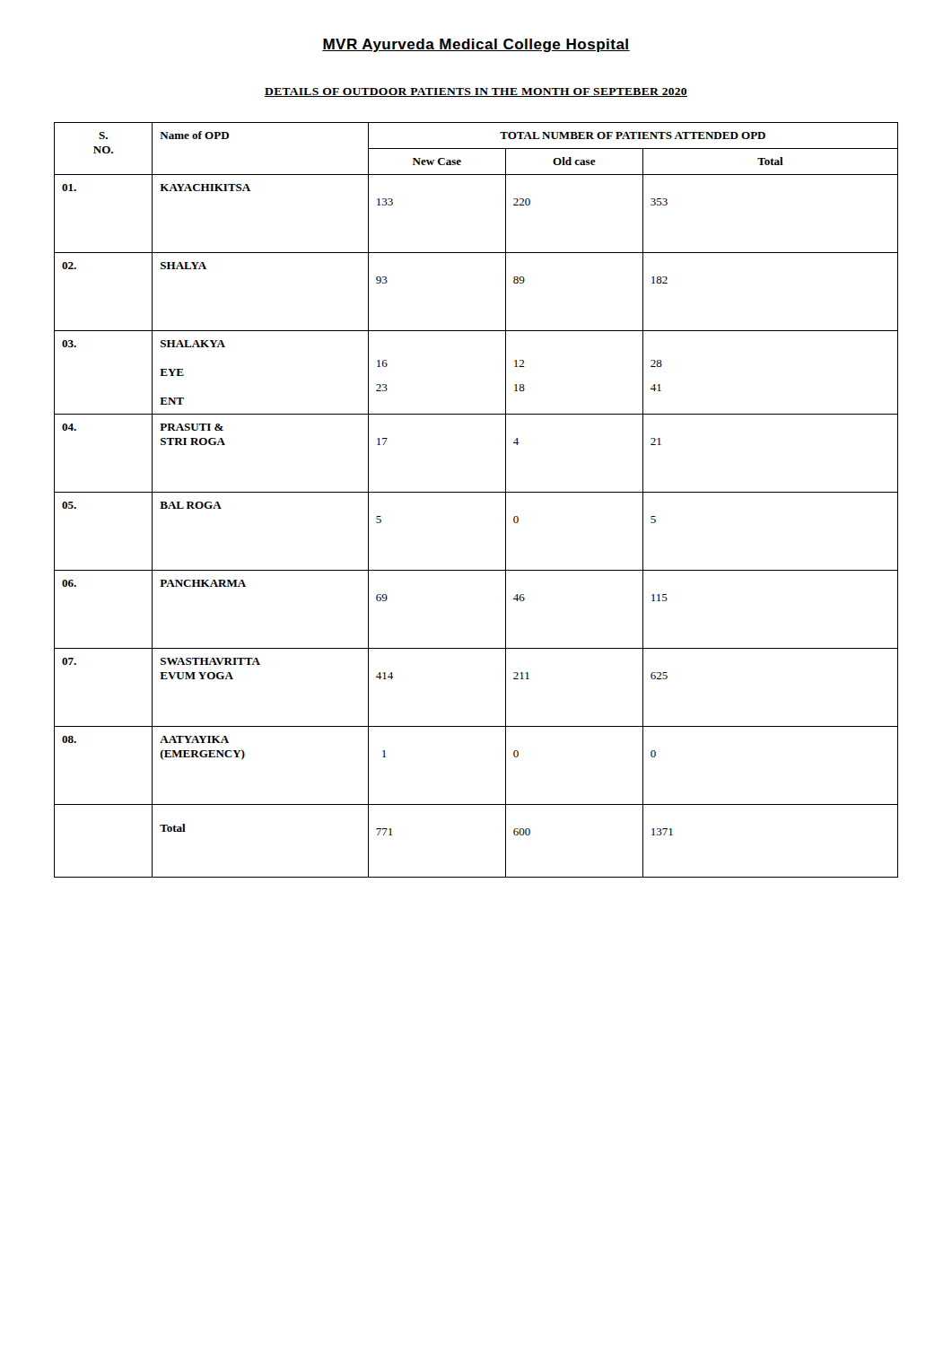MVR Ayurveda Medical College Hospital
DETAILS OF OUTDOOR PATIENTS IN THE MONTH OF SEPTEBER 2020
| S. NO. | Name of OPD | TOTAL NUMBER OF PATIENTS ATTENDED OPD |
| --- | --- | --- |
| New Case | Old case | Total |
| 01. | KAYACHIKITSA | 133 | 220 | 353 |
| 02. | SHALYA | 93 | 89 | 182 |
| 03. | SHALAKYA EYE ENT | 16 23 | 12 18 | 28 41 |
| 04. | PRASUTI & STRI ROGA | 17 | 4 | 21 |
| 05. | BAL ROGA | 5 | 0 | 5 |
| 06. | PANCHKARMA | 69 | 46 | 115 |
| 07. | SWASTHAVRITTA EVUM YOGA | 414 | 211 | 625 |
| 08. | AATYAYIKA (EMERGENCY) | 1 | 0 | 0 |
| | Total | 771 | 600 | 1371 |